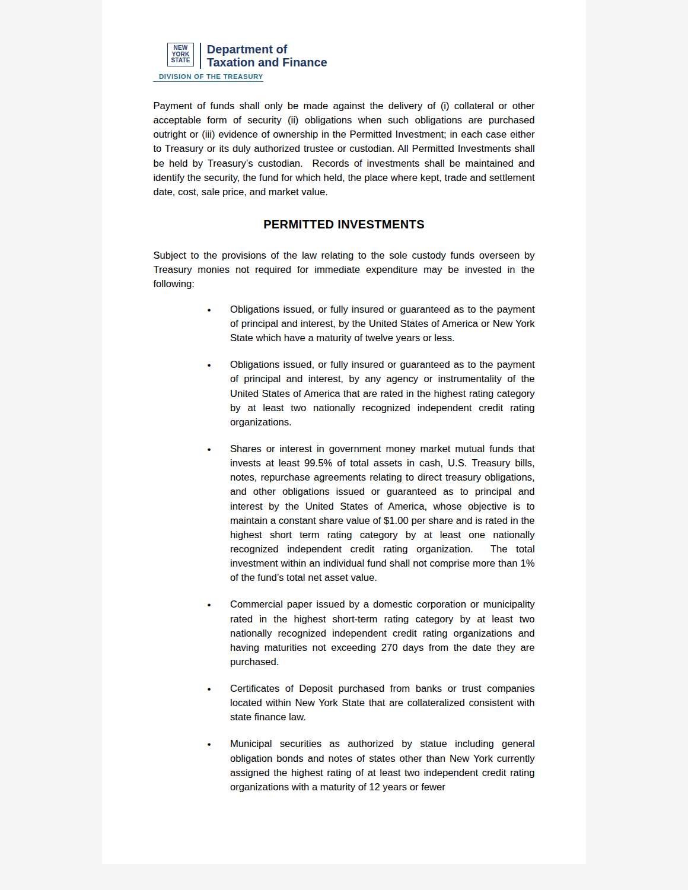NEW YORK STATE
Department of
Taxation and Finance
DIVISION OF THE TREASURY
Payment of funds shall only be made against the delivery of (i) collateral or other acceptable form of security (ii) obligations when such obligations are purchased outright or (iii) evidence of ownership in the Permitted Investment; in each case either to Treasury or its duly authorized trustee or custodian. All Permitted Investments shall be held by Treasury’s custodian. Records of investments shall be maintained and identify the security, the fund for which held, the place where kept, trade and settlement date, cost, sale price, and market value.
PERMITTED INVESTMENTS
Subject to the provisions of the law relating to the sole custody funds overseen by Treasury monies not required for immediate expenditure may be invested in the following:
Obligations issued, or fully insured or guaranteed as to the payment of principal and interest, by the United States of America or New York State which have a maturity of twelve years or less.
Obligations issued, or fully insured or guaranteed as to the payment of principal and interest, by any agency or instrumentality of the United States of America that are rated in the highest rating category by at least two nationally recognized independent credit rating organizations.
Shares or interest in government money market mutual funds that invests at least 99.5% of total assets in cash, U.S. Treasury bills, notes, repurchase agreements relating to direct treasury obligations, and other obligations issued or guaranteed as to principal and interest by the United States of America, whose objective is to maintain a constant share value of $1.00 per share and is rated in the highest short term rating category by at least one nationally recognized independent credit rating organization. The total investment within an individual fund shall not comprise more than 1% of the fund’s total net asset value.
Commercial paper issued by a domestic corporation or municipality rated in the highest short-term rating category by at least two nationally recognized independent credit rating organizations and having maturities not exceeding 270 days from the date they are purchased.
Certificates of Deposit purchased from banks or trust companies located within New York State that are collateralized consistent with state finance law.
Municipal securities as authorized by statue including general obligation bonds and notes of states other than New York currently assigned the highest rating of at least two independent credit rating organizations with a maturity of 12 years or fewer